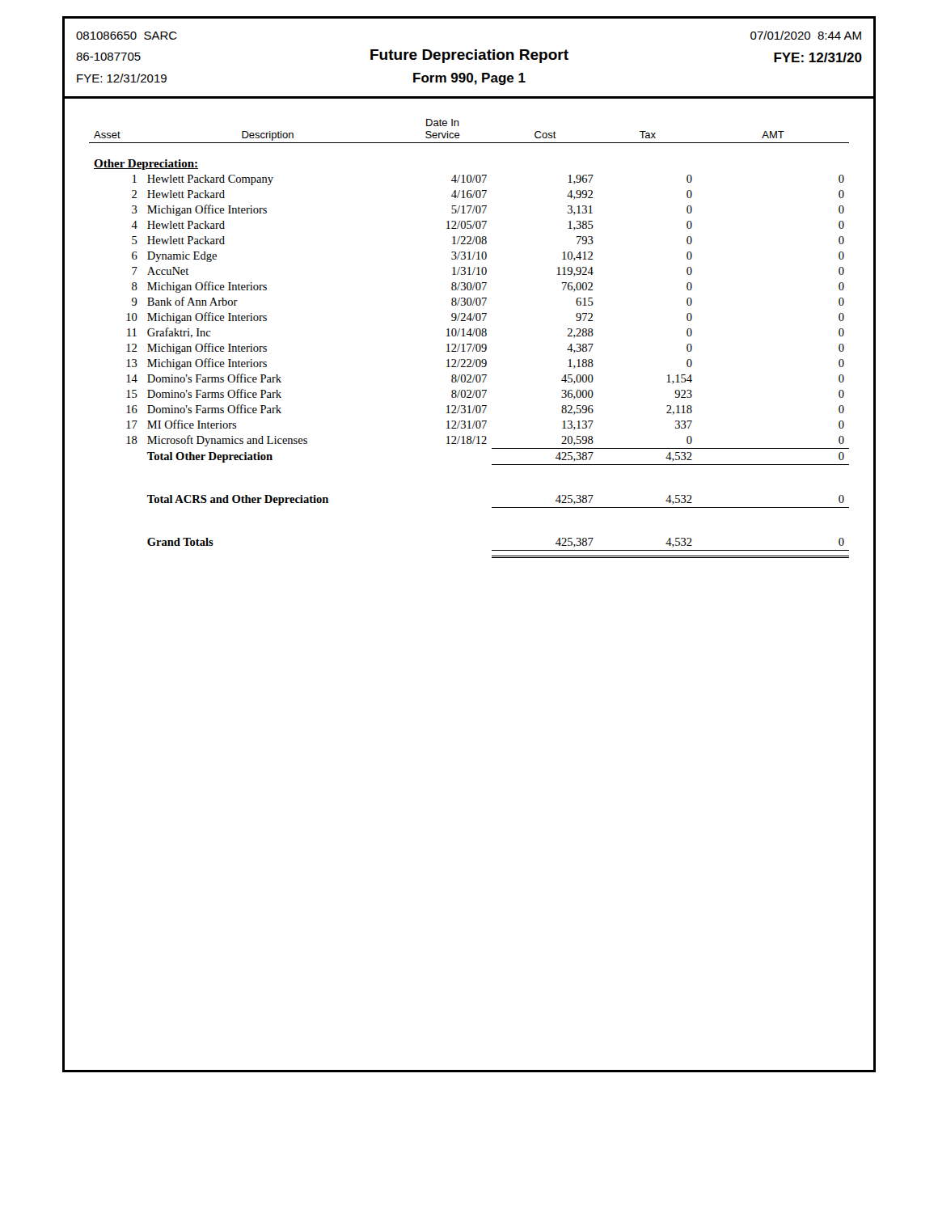081086650 SARC
86-1087705
FYE: 12/31/2019
07/01/2020 8:44 AM
FYE: 12/31/20
Future Depreciation Report
Form 990, Page 1
| Asset | Description | Date In Service | Cost | Tax | AMT |
| --- | --- | --- | --- | --- | --- |
| Other Depreciation: |
| 1 | Hewlett Packard Company | 4/10/07 | 1,967 | 0 | 0 |
| 2 | Hewlett Packard | 4/16/07 | 4,992 | 0 | 0 |
| 3 | Michigan Office Interiors | 5/17/07 | 3,131 | 0 | 0 |
| 4 | Hewlett Packard | 12/05/07 | 1,385 | 0 | 0 |
| 5 | Hewlett Packard | 1/22/08 | 793 | 0 | 0 |
| 6 | Dynamic Edge | 3/31/10 | 10,412 | 0 | 0 |
| 7 | AccuNet | 1/31/10 | 119,924 | 0 | 0 |
| 8 | Michigan Office Interiors | 8/30/07 | 76,002 | 0 | 0 |
| 9 | Bank of Ann Arbor | 8/30/07 | 615 | 0 | 0 |
| 10 | Michigan Office Interiors | 9/24/07 | 972 | 0 | 0 |
| 11 | Grafaktri, Inc | 10/14/08 | 2,288 | 0 | 0 |
| 12 | Michigan Office Interiors | 12/17/09 | 4,387 | 0 | 0 |
| 13 | Michigan Office Interiors | 12/22/09 | 1,188 | 0 | 0 |
| 14 | Domino's Farms Office Park | 8/02/07 | 45,000 | 1,154 | 0 |
| 15 | Domino's Farms Office Park | 8/02/07 | 36,000 | 923 | 0 |
| 16 | Domino's Farms Office Park | 12/31/07 | 82,596 | 2,118 | 0 |
| 17 | MI Office Interiors | 12/31/07 | 13,137 | 337 | 0 |
| 18 | Microsoft Dynamics and Licenses | 12/18/12 | 20,598 | 0 | 0 |
| | Total Other Depreciation | 425,387 | 4,532 | 0 |
| | Total ACRS and Other Depreciation | 425,387 | 4,532 | 0 |
| | Grand Totals | 425,387 | 4,532 | 0 |